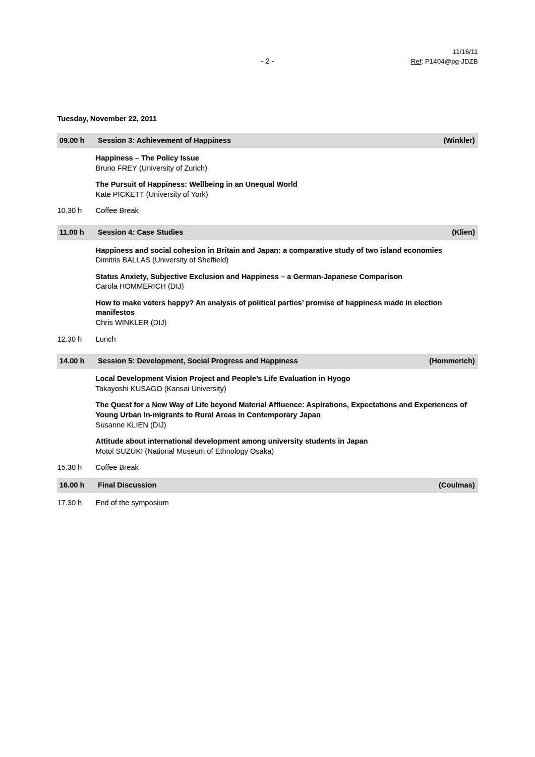- 2 -
11/16/11
Ref: P1404@pg-JDZB
Tuesday, November 22, 2011
| 09.00 h | Session 3: Achievement of Happiness | (Winkler) |
| | Happiness – The Policy Issue Bruno FREY (University of Zurich) |
| | The Pursuit of Happiness: Wellbeing in an Unequal World Kate PICKETT (University of York) |
| 10.30 h | Coffee Break |
| 11.00 h | Session 4: Case Studies | (Klien) |
| | Happiness and social cohesion in Britain and Japan: a comparative study of two island economies Dimitris BALLAS (University of Sheffield) |
| | Status Anxiety, Subjective Exclusion and Happiness – a German-Japanese Comparison Carola HOMMERICH (DIJ) |
| | How to make voters happy? An analysis of political parties’ promise of happiness made in election manifestos Chris WINKLER (DIJ) |
| 12.30 h | Lunch |
| 14.00 h | Session 5: Development, Social Progress and Happiness | (Hommerich) |
| | Local Development Vision Project and People’s Life Evaluation in Hyogo Takayoshi KUSAGO (Kansai University) |
| | The Quest for a New Way of Life beyond Material Affluence: Aspirations, Expectations and Experiences of Young Urban In-migrants to Rural Areas in Contemporary Japan Susanne KLIEN (DIJ) |
| | Attitude about international development among university students in Japan Motoi SUZUKI (National Museum of Ethnology Osaka) |
| 15.30 h | Coffee Break |
| 16.00 h | Final Discussion | (Coulmas) |
| 17.30 h | End of the symposium |